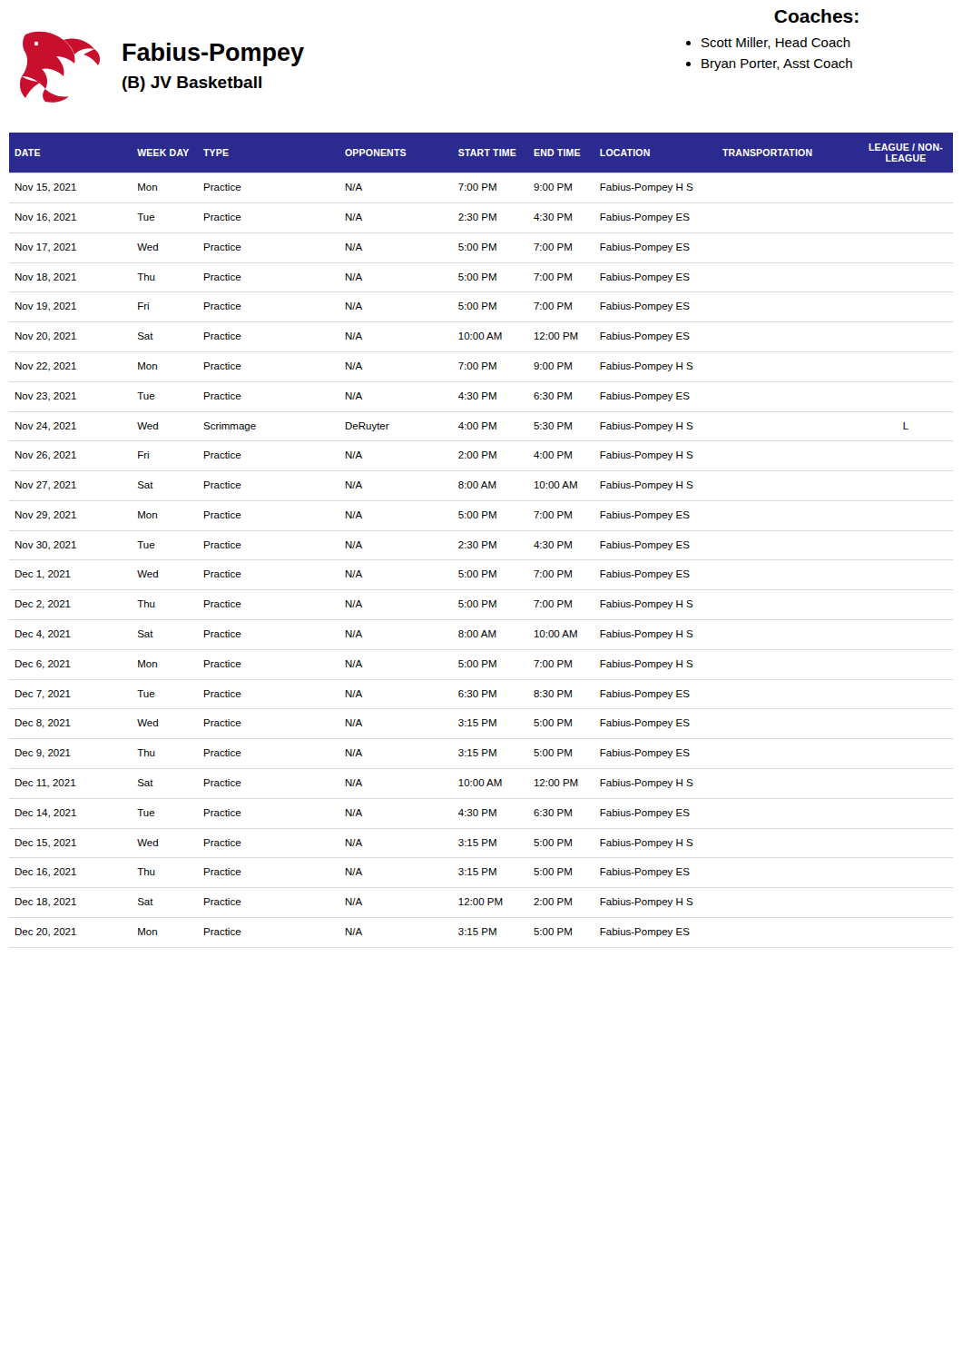Fabius-Pompey
(B) JV Basketball
Coaches:
Scott Miller, Head Coach
Bryan Porter, Asst Coach
| Date | Week Day | Type | Opponents | Start Time | End Time | Location | Transportation | League / Non-League |
| --- | --- | --- | --- | --- | --- | --- | --- | --- |
| Nov 15, 2021 | Mon | Practice | N/A | 7:00 PM | 9:00 PM | Fabius-Pompey H S | | |
| Nov 16, 2021 | Tue | Practice | N/A | 2:30 PM | 4:30 PM | Fabius-Pompey ES | | |
| Nov 17, 2021 | Wed | Practice | N/A | 5:00 PM | 7:00 PM | Fabius-Pompey ES | | |
| Nov 18, 2021 | Thu | Practice | N/A | 5:00 PM | 7:00 PM | Fabius-Pompey ES | | |
| Nov 19, 2021 | Fri | Practice | N/A | 5:00 PM | 7:00 PM | Fabius-Pompey ES | | |
| Nov 20, 2021 | Sat | Practice | N/A | 10:00 AM | 12:00 PM | Fabius-Pompey ES | | |
| Nov 22, 2021 | Mon | Practice | N/A | 7:00 PM | 9:00 PM | Fabius-Pompey H S | | |
| Nov 23, 2021 | Tue | Practice | N/A | 4:30 PM | 6:30 PM | Fabius-Pompey ES | | |
| Nov 24, 2021 | Wed | Scrimmage | DeRuyter | 4:00 PM | 5:30 PM | Fabius-Pompey H S | | L |
| Nov 26, 2021 | Fri | Practice | N/A | 2:00 PM | 4:00 PM | Fabius-Pompey H S | | |
| Nov 27, 2021 | Sat | Practice | N/A | 8:00 AM | 10:00 AM | Fabius-Pompey H S | | |
| Nov 29, 2021 | Mon | Practice | N/A | 5:00 PM | 7:00 PM | Fabius-Pompey ES | | |
| Nov 30, 2021 | Tue | Practice | N/A | 2:30 PM | 4:30 PM | Fabius-Pompey ES | | |
| Dec 1, 2021 | Wed | Practice | N/A | 5:00 PM | 7:00 PM | Fabius-Pompey ES | | |
| Dec 2, 2021 | Thu | Practice | N/A | 5:00 PM | 7:00 PM | Fabius-Pompey H S | | |
| Dec 4, 2021 | Sat | Practice | N/A | 8:00 AM | 10:00 AM | Fabius-Pompey H S | | |
| Dec 6, 2021 | Mon | Practice | N/A | 5:00 PM | 7:00 PM | Fabius-Pompey H S | | |
| Dec 7, 2021 | Tue | Practice | N/A | 6:30 PM | 8:30 PM | Fabius-Pompey ES | | |
| Dec 8, 2021 | Wed | Practice | N/A | 3:15 PM | 5:00 PM | Fabius-Pompey ES | | |
| Dec 9, 2021 | Thu | Practice | N/A | 3:15 PM | 5:00 PM | Fabius-Pompey ES | | |
| Dec 11, 2021 | Sat | Practice | N/A | 10:00 AM | 12:00 PM | Fabius-Pompey H S | | |
| Dec 14, 2021 | Tue | Practice | N/A | 4:30 PM | 6:30 PM | Fabius-Pompey ES | | |
| Dec 15, 2021 | Wed | Practice | N/A | 3:15 PM | 5:00 PM | Fabius-Pompey H S | | |
| Dec 16, 2021 | Thu | Practice | N/A | 3:15 PM | 5:00 PM | Fabius-Pompey ES | | |
| Dec 18, 2021 | Sat | Practice | N/A | 12:00 PM | 2:00 PM | Fabius-Pompey H S | | |
| Dec 20, 2021 | Mon | Practice | N/A | 3:15 PM | 5:00 PM | Fabius-Pompey ES | | |